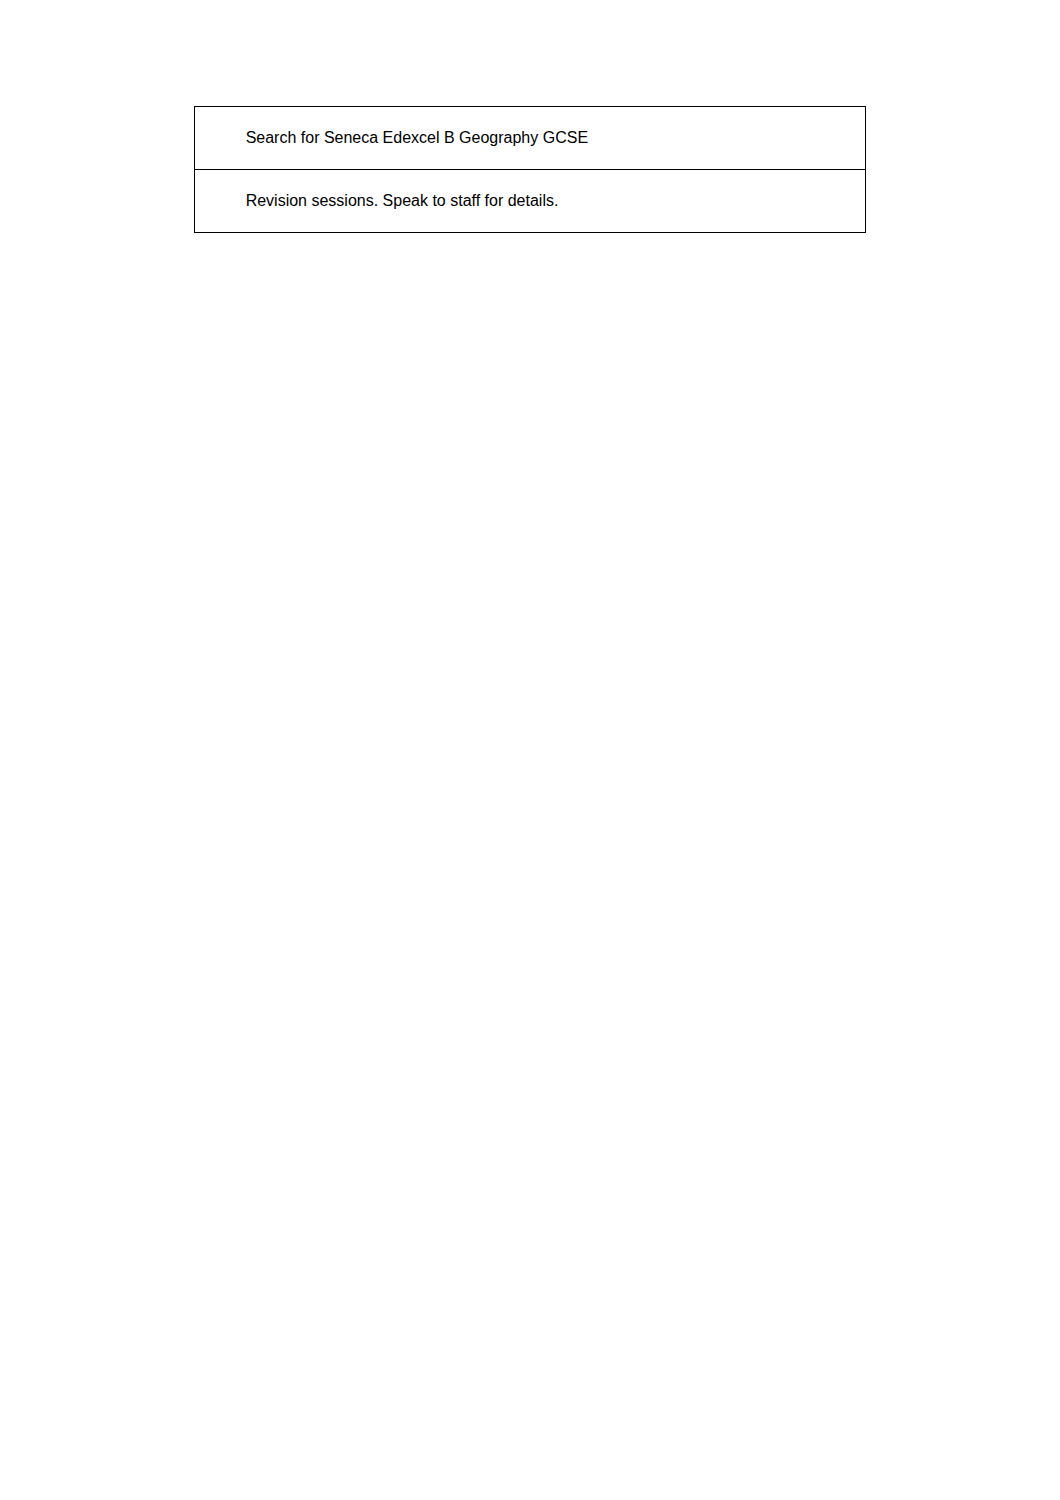| Search for Seneca Edexcel B Geography GCSE |
| Revision sessions. Speak to staff for details. |